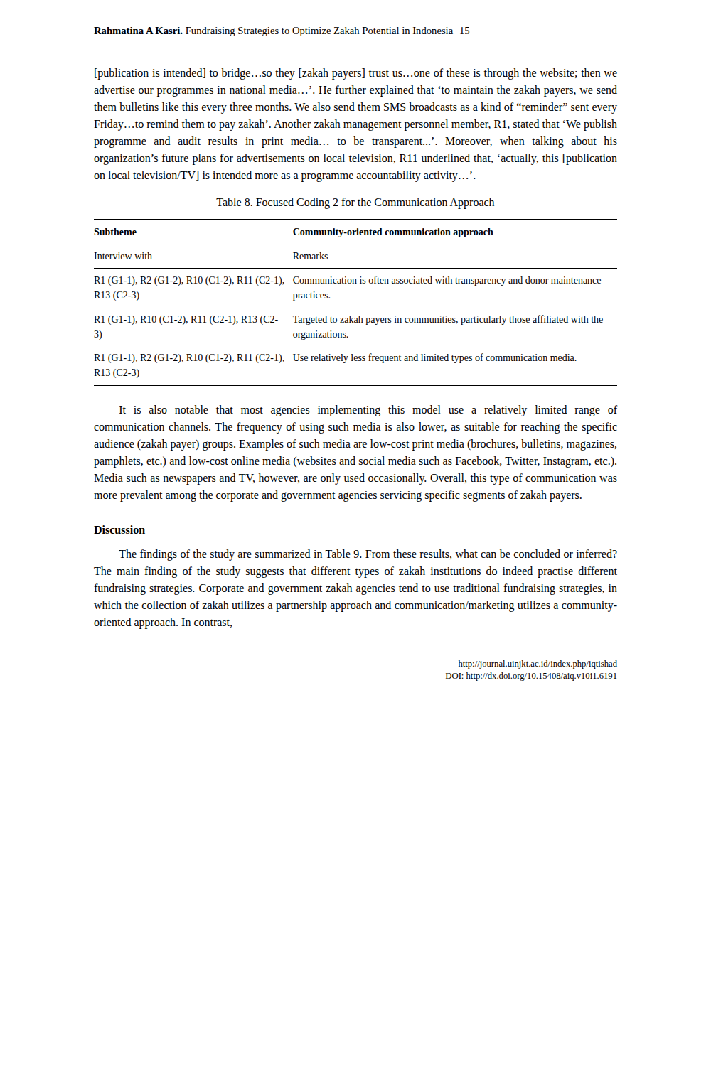Rahmatina A Kasri. Fundraising Strategies to Optimize Zakah Potential in Indonesia15
[publication is intended] to bridge…so they [zakah payers] trust us…one of these is through the website; then we advertise our programmes in national media…’. He further explained that ‘to maintain the zakah payers, we send them bulletins like this every three months. We also send them SMS broadcasts as a kind of “reminder” sent every Friday…to remind them to pay zakah’. Another zakah management personnel member, R1, stated that ‘We publish programme and audit results in print media… to be transparent...’. Moreover, when talking about his organization’s future plans for advertisements on local television, R11 underlined that, ‘actually, this [publication on local television/TV] is intended more as a programme accountability activity…’.
Table 8. Focused Coding 2 for the Communication Approach
| Subtheme | Community-oriented communication approach |
| --- | --- |
| Interview with | Remarks |
| R1 (G1-1), R2 (G1-2), R10 (C1-2), R11 (C2-1), R13 (C2-3) | Communication is often associated with transparency and donor maintenance practices. |
| R1 (G1-1), R10 (C1-2), R11 (C2-1), R13 (C2-3) | Targeted to zakah payers in communities, particularly those affiliated with the organizations. |
| R1 (G1-1), R2 (G1-2), R10 (C1-2), R11 (C2-1), R13 (C2-3) | Use relatively less frequent and limited types of communication media. |
It is also notable that most agencies implementing this model use a relatively limited range of communication channels. The frequency of using such media is also lower, as suitable for reaching the specific audience (zakah payer) groups. Examples of such media are low-cost print media (brochures, bulletins, magazines, pamphlets, etc.) and low-cost online media (websites and social media such as Facebook, Twitter, Instagram, etc.). Media such as newspapers and TV, however, are only used occasionally. Overall, this type of communication was more prevalent among the corporate and government agencies servicing specific segments of zakah payers.
Discussion
The findings of the study are summarized in Table 9. From these results, what can be concluded or inferred? The main finding of the study suggests that different types of zakah institutions do indeed practise different fundraising strategies. Corporate and government zakah agencies tend to use traditional fundraising strategies, in which the collection of zakah utilizes a partnership approach and communication/marketing utilizes a community-oriented approach. In contrast,
http://journal.uinjkt.ac.id/index.php/iqtishad
DOI: http://dx.doi.org/10.15408/aiq.v10i1.6191